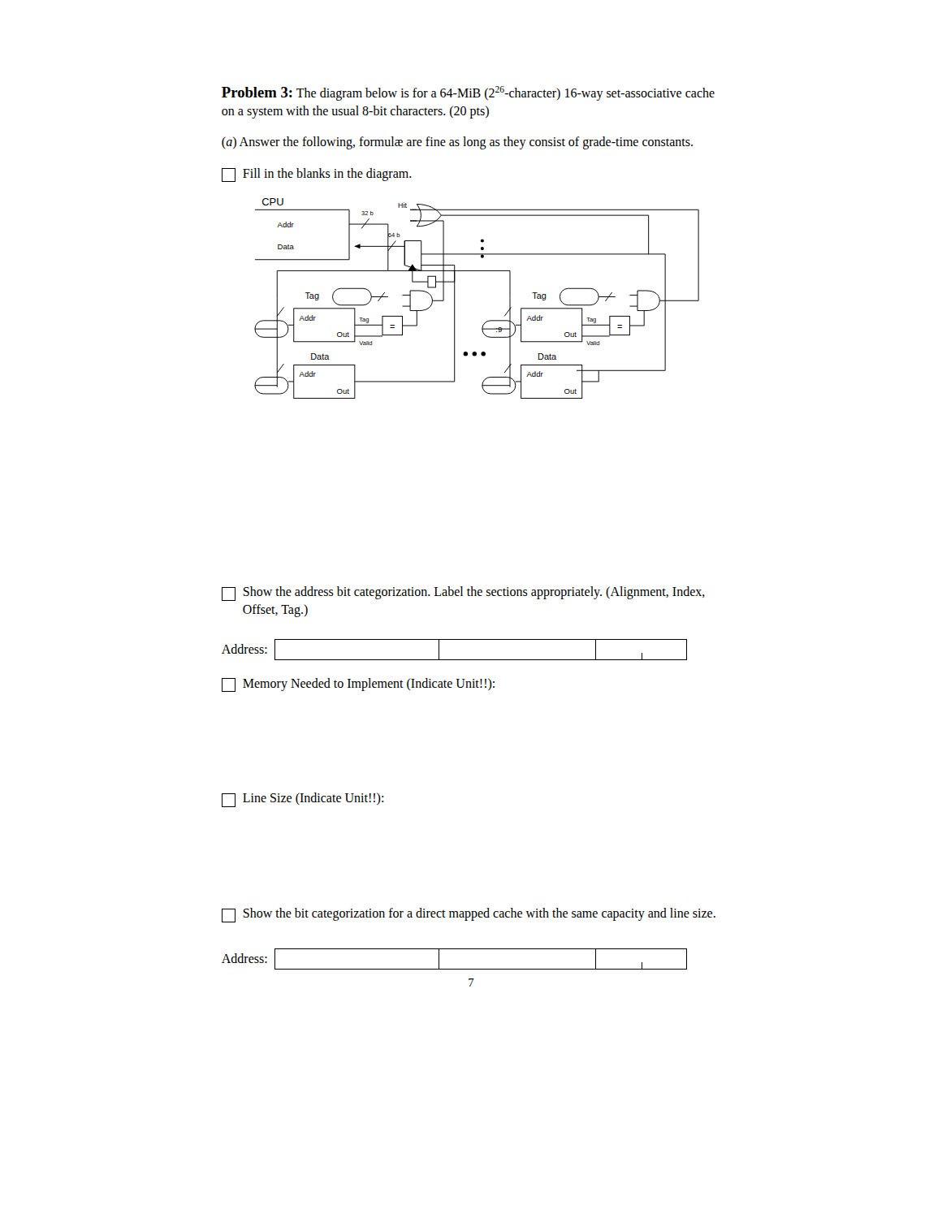Problem 3: The diagram below is for a 64-MiB (226-character) 16-way set-associative cache on a system with the usual 8-bit characters. (20 pts)
(a) Answer the following, formulæ are fine as long as they consist of grade-time constants.
Fill in the blanks in the diagram.
CPU Addr 32 b Data 64 b Hit Tag Addr Out Tag Valid = Data Addr Out Tag Addr Out :9 Tag Valid = Data Addr Out
Show the address bit categorization. Label the sections appropriately. (Alignment, Index, Offset, Tag.)
Address:
Memory Needed to Implement (Indicate Unit!!):
Line Size (Indicate Unit!!):
Show the bit categorization for a direct mapped cache with the same capacity and line size.
Address:
7